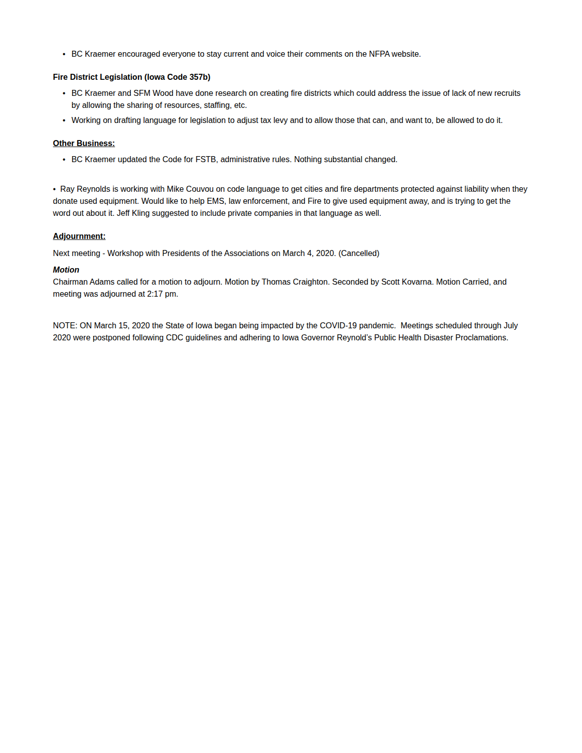BC Kraemer encouraged everyone to stay current and voice their comments on the NFPA website.
Fire District Legislation (Iowa Code 357b)
BC Kraemer and SFM Wood have done research on creating fire districts which could address the issue of lack of new recruits by allowing the sharing of resources, staffing, etc.
Working on drafting language for legislation to adjust tax levy and to allow those that can, and want to, be allowed to do it.
Other Business:
BC Kraemer updated the Code for FSTB, administrative rules. Nothing substantial changed.
• Ray Reynolds is working with Mike Couvou on code language to get cities and fire departments protected against liability when they donate used equipment. Would like to help EMS, law enforcement, and Fire to give used equipment away, and is trying to get the word out about it. Jeff Kling suggested to include private companies in that language as well.
Adjournment:
Next meeting - Workshop with Presidents of the Associations on March 4, 2020. (Cancelled)
Motion
Chairman Adams called for a motion to adjourn. Motion by Thomas Craighton. Seconded by Scott Kovarna. Motion Carried, and meeting was adjourned at 2:17 pm.
NOTE: ON March 15, 2020 the State of Iowa began being impacted by the COVID-19 pandemic. Meetings scheduled through July 2020 were postponed following CDC guidelines and adhering to Iowa Governor Reynold’s Public Health Disaster Proclamations.